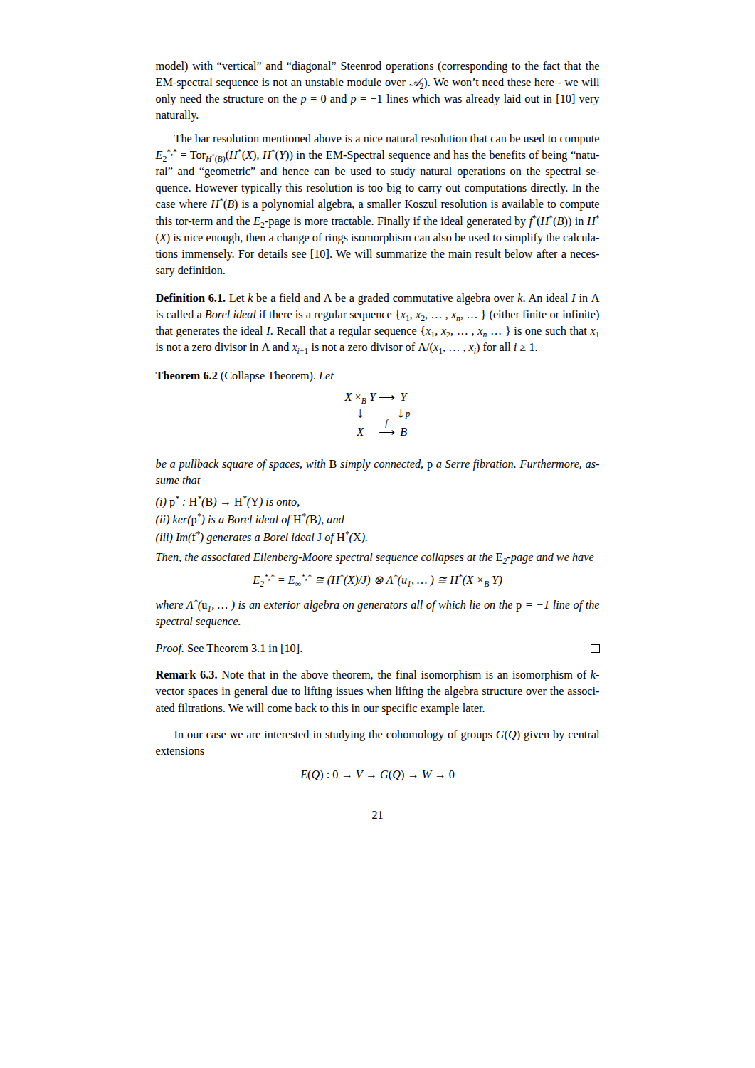model) with “vertical” and “diagonal” Steenrod operations (corresponding to the fact that the EM-spectral sequence is not an unstable module over 𝒜2). We won’t need these here - we will only need the structure on the p = 0 and p = −1 lines which was already laid out in [10] very naturally.
The bar resolution mentioned above is a nice natural resolution that can be used to compute E2*,* = TorH*(B)(H*(X), H*(Y)) in the EM-Spectral sequence and has the benefits of being “natural” and “geometric” and hence can be used to study natural operations on the spectral sequence. However typically this resolution is too big to carry out computations directly. In the case where H*(B) is a polynomial algebra, a smaller Koszul resolution is available to compute this tor-term and the E2-page is more tractable. Finally if the ideal generated by f*(H*(B)) in H*(X) is nice enough, then a change of rings isomorphism can also be used to simplify the calculations immensely. For details see [10]. We will summarize the main result below after a necessary definition.
Definition 6.1. Let k be a field and Λ be a graded commutative algebra over k. An ideal I in Λ is called a Borel ideal if there is a regular sequence {x1, x2, … , xn, … } (either finite or infinite) that generates the ideal I. Recall that a regular sequence {x1, x2, … , xn … } is one such that x1 is not a zero divisor in Λ and xi+1 is not a zero divisor of Λ/(x1, … , xi) for all i ≥ 1.
Theorem 6.2 (Collapse Theorem). Let
| X × B Y | ⟶ | Y |
| ↓ | | ↓ p |
| X | f ⟶ | B |
be a pullback square of spaces, with B simply connected, p a Serre fibration. Furthermore, assume that
(i) p* : H*(B) → H*(Y) is onto,
(ii) ker(p*) is a Borel ideal of H*(B), and
(iii) Im(f*) generates a Borel ideal J of H*(X).
Then, the associated Eilenberg-Moore spectral sequence collapses at the E2-page and we have
E2*,* = E∞*,* ≅ (H*(X)/J) ⊗ Λ*(u1, … ) ≅ H*(X ×B Y)
where Λ*(u1, … ) is an exterior algebra on generators all of which lie on the p = −1 line of the spectral sequence.
Proof. See Theorem 3.1 in [10].
Remark 6.3. Note that in the above theorem, the final isomorphism is an isomorphism of k-vector spaces in general due to lifting issues when lifting the algebra structure over the associated filtrations. We will come back to this in our specific example later.
In our case we are interested in studying the cohomology of groups G(Q) given by central extensions
E(Q) : 0 → V → G(Q) → W → 0
21